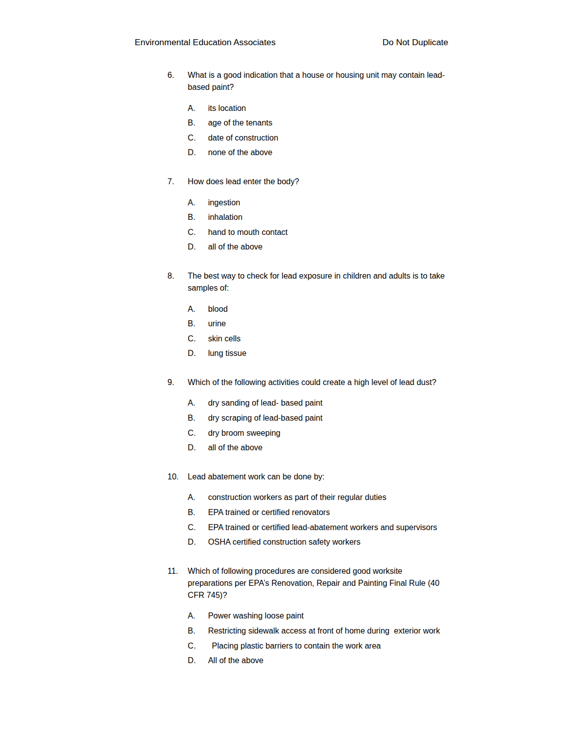Environmental Education Associates Do Not Duplicate
What is a good indication that a house or housing unit may contain lead-based paint?
its location
age of the tenants
date of construction
none of the above
How does lead enter the body?
ingestion
inhalation
hand to mouth contact
all of the above
The best way to check for lead exposure in children and adults is to take samples of:
blood
urine
skin cells
lung tissue
Which of the following activities could create a high level of lead dust?
dry sanding of lead- based paint
dry scraping of lead-based paint
dry broom sweeping
all of the above
Lead abatement work can be done by:
construction workers as part of their regular duties
EPA trained or certified renovators
EPA trained or certified lead-abatement workers and supervisors
OSHA certified construction safety workers
Which of following procedures are considered good worksite preparations per EPA’s Renovation, Repair and Painting Final Rule (40 CFR 745)?
Power washing loose paint
Restricting sidewalk access at front of home during exterior work
Placing plastic barriers to contain the work area
All of the above